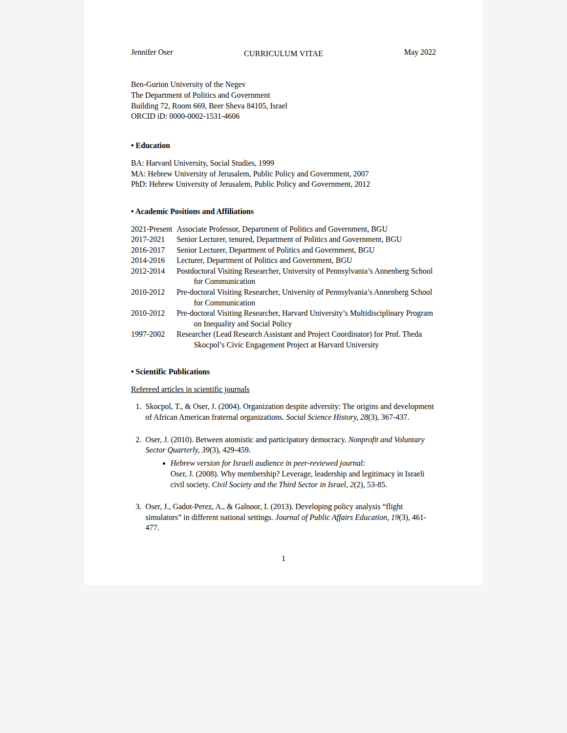Jennifer Oser May 2022
CURRICULUM VITAE
Ben-Gurion University of the Negev
The Department of Politics and Government
Building 72, Room 669, Beer Sheva 84105, Israel
ORCID iD: 0000-0002-1531-4606
• Education
BA: Harvard University, Social Studies, 1999
MA: Hebrew University of Jerusalem, Public Policy and Government, 2007
PhD: Hebrew University of Jerusalem, Public Policy and Government, 2012
• Academic Positions and Affiliations
2021-Present
Associate Professor, Department of Politics and Government, BGU
2017-2021
Senior Lecturer, tenured, Department of Politics and Government, BGU
2016-2017
Senior Lecturer, Department of Politics and Government, BGU
2014-2016
Lecturer, Department of Politics and Government, BGU
2012-2014
Postdoctoral Visiting Researcher, University of Pennsylvania’s Annenberg Schoolfor Communication
2010-2012
Pre-doctoral Visiting Researcher, University of Pennsylvania’s Annenberg Schoolfor Communication
2010-2012
Pre-doctoral Visiting Researcher, Harvard University’s Multidisciplinary Programon Inequality and Social Policy
1997-2002
Researcher (Lead Research Assistant and Project Coordinator) for Prof. ThedaSkocpol’s Civic Engagement Project at Harvard University
• Scientific Publications
Refereed articles in scientific journals
Skocpol, T., & Oser, J. (2004). Organization despite adversity: The origins and development of African American fraternal organizations. Social Science History, 28(3), 367-437.
Oser, J. (2010). Between atomistic and participatory democracy. Nonprofit and Voluntary Sector Quarterly, 39(3), 429-459.
Hebrew version for Israeli audience in peer-reviewed journal: Oser, J. (2008). Why membership? Leverage, leadership and legitimacy in Israeli civil society. Civil Society and the Third Sector in Israel, 2(2), 53-85.
Oser, J., Gadot-Perez, A., & Galnoor, I. (2013). Developing policy analysis “flight simulators” in different national settings. Journal of Public Affairs Education, 19(3), 461-477.
1